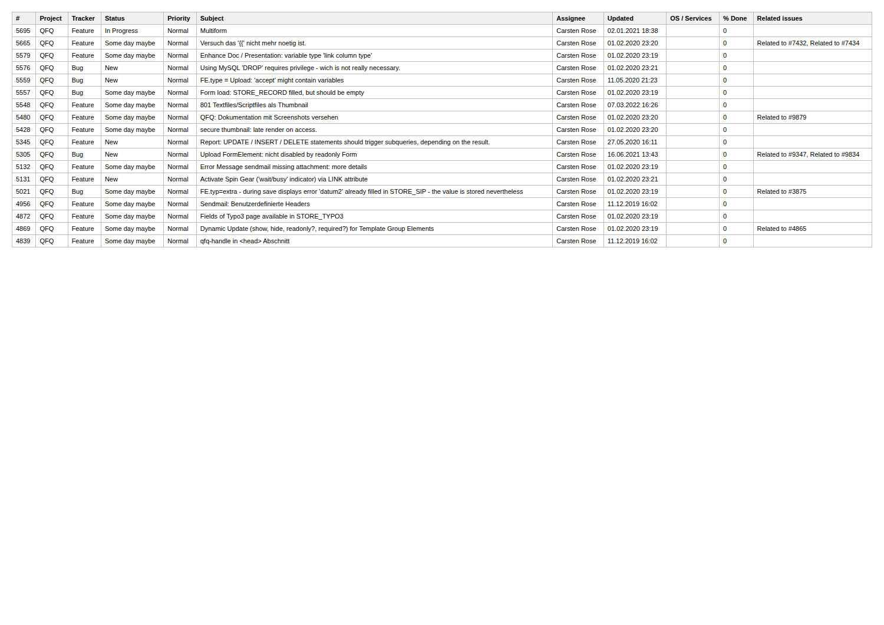| # | Project | Tracker | Status | Priority | Subject | Assignee | Updated | OS / Services | % Done | Related issues |
| --- | --- | --- | --- | --- | --- | --- | --- | --- | --- | --- |
| 5695 | QFQ | Feature | In Progress | Normal | Multiform | Carsten Rose | 02.01.2021 18:38 | | 0 | |
| 5665 | QFQ | Feature | Some day maybe | Normal | Versuch das '{{' nicht mehr noetig ist. | Carsten Rose | 01.02.2020 23:20 | | 0 | Related to #7432, Related to #7434 |
| 5579 | QFQ | Feature | Some day maybe | Normal | Enhance Doc / Presentation: variable type 'link column type' | Carsten Rose | 01.02.2020 23:19 | | 0 | |
| 5576 | QFQ | Bug | New | Normal | Using MySQL 'DROP' requires privilege - wich is not really necessary. | Carsten Rose | 01.02.2020 23:21 | | 0 | |
| 5559 | QFQ | Bug | New | Normal | FE.type = Upload: 'accept' might contain variables | Carsten Rose | 11.05.2020 21:23 | | 0 | |
| 5557 | QFQ | Bug | Some day maybe | Normal | Form load: STORE_RECORD filled, but should be empty | Carsten Rose | 01.02.2020 23:19 | | 0 | |
| 5548 | QFQ | Feature | Some day maybe | Normal | 801 Textfiles/Scriptfiles als Thumbnail | Carsten Rose | 07.03.2022 16:26 | | 0 | |
| 5480 | QFQ | Feature | Some day maybe | Normal | QFQ: Dokumentation mit Screenshots versehen | Carsten Rose | 01.02.2020 23:20 | | 0 | Related to #9879 |
| 5428 | QFQ | Feature | Some day maybe | Normal | secure thumbnail: late render on access. | Carsten Rose | 01.02.2020 23:20 | | 0 | |
| 5345 | QFQ | Feature | New | Normal | Report: UPDATE / INSERT / DELETE statements should trigger subqueries, depending on the result. | Carsten Rose | 27.05.2020 16:11 | | 0 | |
| 5305 | QFQ | Bug | New | Normal | Upload FormElement: nicht disabled by readonly Form | Carsten Rose | 16.06.2021 13:43 | | 0 | Related to #9347, Related to #9834 |
| 5132 | QFQ | Feature | Some day maybe | Normal | Error Message sendmail missing attachment: more details | Carsten Rose | 01.02.2020 23:19 | | 0 | |
| 5131 | QFQ | Feature | New | Normal | Activate Spin Gear ('wait/busy' indicator) via LINK attribute | Carsten Rose | 01.02.2020 23:21 | | 0 | |
| 5021 | QFQ | Bug | Some day maybe | Normal | FE.typ=extra - during save displays error 'datum2' already filled in STORE_SIP - the value is stored nevertheless | Carsten Rose | 01.02.2020 23:19 | | 0 | Related to #3875 |
| 4956 | QFQ | Feature | Some day maybe | Normal | Sendmail: Benutzerdefinierte Headers | Carsten Rose | 11.12.2019 16:02 | | 0 | |
| 4872 | QFQ | Feature | Some day maybe | Normal | Fields of Typo3 page available in STORE_TYPO3 | Carsten Rose | 01.02.2020 23:19 | | 0 | |
| 4869 | QFQ | Feature | Some day maybe | Normal | Dynamic Update (show, hide, readonly?, required?) for Template Group Elements | Carsten Rose | 01.02.2020 23:19 | | 0 | Related to #4865 |
| 4839 | QFQ | Feature | Some day maybe | Normal | qfq-handle in <head> Abschnitt | Carsten Rose | 11.12.2019 16:02 | | 0 | |